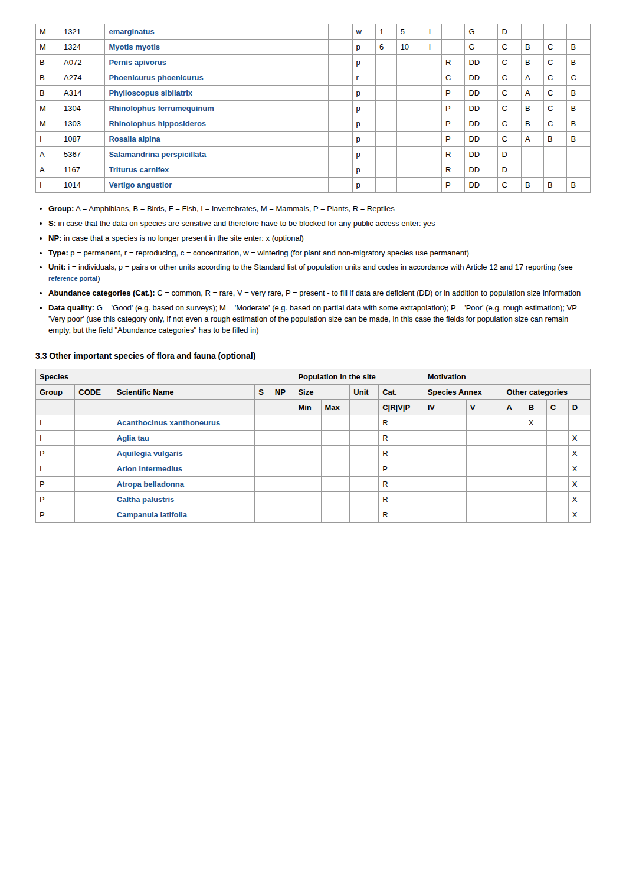| M | 1321 | emarginatus | | | w | 1 | 5 | i | | G | D | | | |
| M | 1324 | Myotis myotis | | | p | 6 | 10 | i | | G | C | B | C | B |
| B | A072 | Pernis apivorus | | | p | | | | R | DD | C | B | C | B |
| B | A274 | Phoenicurus phoenicurus | | | r | | | | C | DD | C | A | C | C |
| B | A314 | Phylloscopus sibilatrix | | | p | | | | P | DD | C | A | C | B |
| M | 1304 | Rhinolophus ferrumequinum | | | p | | | | P | DD | C | B | C | B |
| M | 1303 | Rhinolophus hipposideros | | | p | | | | P | DD | C | B | C | B |
| I | 1087 | Rosalia alpina | | | p | | | | P | DD | C | A | B | B |
| A | 5367 | Salamandrina perspicillata | | | p | | | | R | DD | D | | | |
| A | 1167 | Triturus carnifex | | | p | | | | R | DD | D | | | |
| I | 1014 | Vertigo angustior | | | p | | | | P | DD | C | B | B | B |
Group: A = Amphibians, B = Birds, F = Fish, I = Invertebrates, M = Mammals, P = Plants, R = Reptiles
S: in case that the data on species are sensitive and therefore have to be blocked for any public access enter: yes
NP: in case that a species is no longer present in the site enter: x (optional)
Type: p = permanent, r = reproducing, c = concentration, w = wintering (for plant and non-migratory species use permanent)
Unit: i = individuals, p = pairs or other units according to the Standard list of population units and codes in accordance with Article 12 and 17 reporting (see reference portal)
Abundance categories (Cat.): C = common, R = rare, V = very rare, P = present - to fill if data are deficient (DD) or in addition to population size information
Data quality: G = 'Good' (e.g. based on surveys); M = 'Moderate' (e.g. based on partial data with some extrapolation); P = 'Poor' (e.g. rough estimation); VP = 'Very poor' (use this category only, if not even a rough estimation of the population size can be made, in this case the fields for population size can remain empty, but the field "Abundance categories" has to be filled in)
3.3 Other important species of flora and fauna (optional)
| Species | Population in the site | Motivation |
| Group | CODE | Scientific Name | S | NP | Size | Unit | Cat. | Species Annex | Other categories |
| | | | | | Min | Max | | C/R/V/P | IV | V | A | B | C | D |
| I | | Acanthocinus xanthoneurus | | | | | | R | | | | X | | |
| I | | Aglia tau | | | | | | R | | | | | | X |
| P | | Aquilegia vulgaris | | | | | | R | | | | | | X |
| I | | Arion intermedius | | | | | | P | | | | | | X |
| P | | Atropa belladonna | | | | | | R | | | | | | X |
| P | | Caltha palustris | | | | | | R | | | | | | X |
| P | | Campanula latifolia | | | | | | R | | | | | | X |